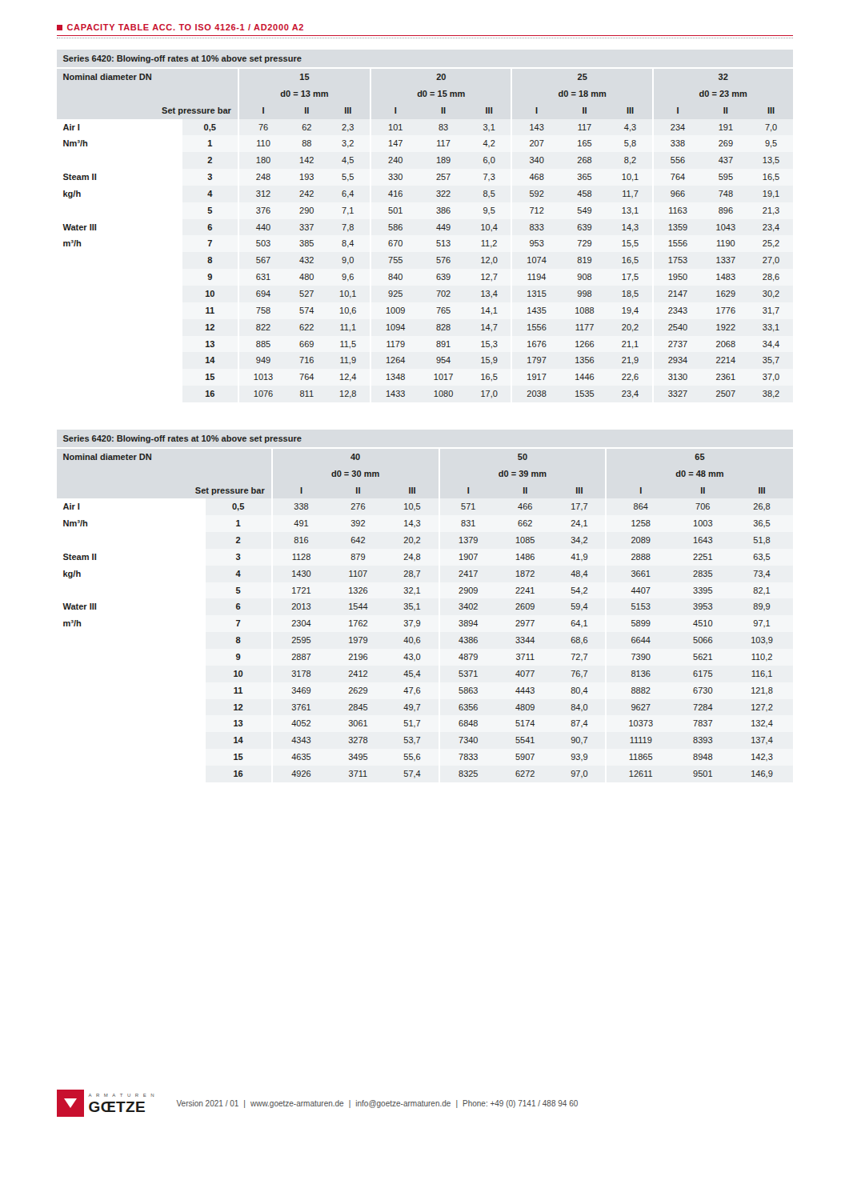Capacity table acc. to ISO 4126-1 / AD2000 A2
Series 6420: Blowing-off rates at 10% above set pressure
| Nominal diameter DN | 15 | 20 | 25 | 32 |
| --- | --- | --- | --- | --- |
| | d0 = 13 mm | d0 = 15 mm | d0 = 18 mm | d0 = 23 mm |
| Set pressure bar | I | II | III | I | II | III | I | II | III | I | II | III |
| Air I | 0,5 | 76 | 62 | 2,3 | 101 | 83 | 3,1 | 143 | 117 | 4,3 | 234 | 191 | 7,0 |
| Nm³/h | 1 | 110 | 88 | 3,2 | 147 | 117 | 4,2 | 207 | 165 | 5,8 | 338 | 269 | 9,5 |
| | 2 | 180 | 142 | 4,5 | 240 | 189 | 6,0 | 340 | 268 | 8,2 | 556 | 437 | 13,5 |
| Steam II | 3 | 248 | 193 | 5,5 | 330 | 257 | 7,3 | 468 | 365 | 10,1 | 764 | 595 | 16,5 |
| kg/h | 4 | 312 | 242 | 6,4 | 416 | 322 | 8,5 | 592 | 458 | 11,7 | 966 | 748 | 19,1 |
| | 5 | 376 | 290 | 7,1 | 501 | 386 | 9,5 | 712 | 549 | 13,1 | 1163 | 896 | 21,3 |
| Water III | 6 | 440 | 337 | 7,8 | 586 | 449 | 10,4 | 833 | 639 | 14,3 | 1359 | 1043 | 23,4 |
| m³/h | 7 | 503 | 385 | 8,4 | 670 | 513 | 11,2 | 953 | 729 | 15,5 | 1556 | 1190 | 25,2 |
| | 8 | 567 | 432 | 9,0 | 755 | 576 | 12,0 | 1074 | 819 | 16,5 | 1753 | 1337 | 27,0 |
| | 9 | 631 | 480 | 9,6 | 840 | 639 | 12,7 | 1194 | 908 | 17,5 | 1950 | 1483 | 28,6 |
| | 10 | 694 | 527 | 10,1 | 925 | 702 | 13,4 | 1315 | 998 | 18,5 | 2147 | 1629 | 30,2 |
| | 11 | 758 | 574 | 10,6 | 1009 | 765 | 14,1 | 1435 | 1088 | 19,4 | 2343 | 1776 | 31,7 |
| | 12 | 822 | 622 | 11,1 | 1094 | 828 | 14,7 | 1556 | 1177 | 20,2 | 2540 | 1922 | 33,1 |
| | 13 | 885 | 669 | 11,5 | 1179 | 891 | 15,3 | 1676 | 1266 | 21,1 | 2737 | 2068 | 34,4 |
| | 14 | 949 | 716 | 11,9 | 1264 | 954 | 15,9 | 1797 | 1356 | 21,9 | 2934 | 2214 | 35,7 |
| | 15 | 1013 | 764 | 12,4 | 1348 | 1017 | 16,5 | 1917 | 1446 | 22,6 | 3130 | 2361 | 37,0 |
| | 16 | 1076 | 811 | 12,8 | 1433 | 1080 | 17,0 | 2038 | 1535 | 23,4 | 3327 | 2507 | 38,2 |
Series 6420: Blowing-off rates at 10% above set pressure
| Nominal diameter DN | 40 | 50 | 65 |
| --- | --- | --- | --- |
| | d0 = 30 mm | d0 = 39 mm | d0 = 48 mm |
| Set pressure bar | I | II | III | I | II | III | I | II | III |
| Air I | 0,5 | 338 | 276 | 10,5 | 571 | 466 | 17,7 | 864 | 706 | 26,8 |
| Nm³/h | 1 | 491 | 392 | 14,3 | 831 | 662 | 24,1 | 1258 | 1003 | 36,5 |
| | 2 | 816 | 642 | 20,2 | 1379 | 1085 | 34,2 | 2089 | 1643 | 51,8 |
| Steam II | 3 | 1128 | 879 | 24,8 | 1907 | 1486 | 41,9 | 2888 | 2251 | 63,5 |
| kg/h | 4 | 1430 | 1107 | 28,7 | 2417 | 1872 | 48,4 | 3661 | 2835 | 73,4 |
| | 5 | 1721 | 1326 | 32,1 | 2909 | 2241 | 54,2 | 4407 | 3395 | 82,1 |
| Water III | 6 | 2013 | 1544 | 35,1 | 3402 | 2609 | 59,4 | 5153 | 3953 | 89,9 |
| m³/h | 7 | 2304 | 1762 | 37,9 | 3894 | 2977 | 64,1 | 5899 | 4510 | 97,1 |
| | 8 | 2595 | 1979 | 40,6 | 4386 | 3344 | 68,6 | 6644 | 5066 | 103,9 |
| | 9 | 2887 | 2196 | 43,0 | 4879 | 3711 | 72,7 | 7390 | 5621 | 110,2 |
| | 10 | 3178 | 2412 | 45,4 | 5371 | 4077 | 76,7 | 8136 | 6175 | 116,1 |
| | 11 | 3469 | 2629 | 47,6 | 5863 | 4443 | 80,4 | 8882 | 6730 | 121,8 |
| | 12 | 3761 | 2845 | 49,7 | 6356 | 4809 | 84,0 | 9627 | 7284 | 127,2 |
| | 13 | 4052 | 3061 | 51,7 | 6848 | 5174 | 87,4 | 10373 | 7837 | 132,4 |
| | 14 | 4343 | 3278 | 53,7 | 7340 | 5541 | 90,7 | 11119 | 8393 | 137,4 |
| | 15 | 4635 | 3495 | 55,6 | 7833 | 5907 | 93,9 | 11865 | 8948 | 142,3 |
| | 16 | 4926 | 3711 | 57,4 | 8325 | 6272 | 97,0 | 12611 | 9501 | 146,9 |
A R M A T U R E N GŒTZE
Version 2021 / 01|www.goetze-armaturen.de|info@goetze-armaturen.de|Phone: +49 (0) 7141 / 488 94 60